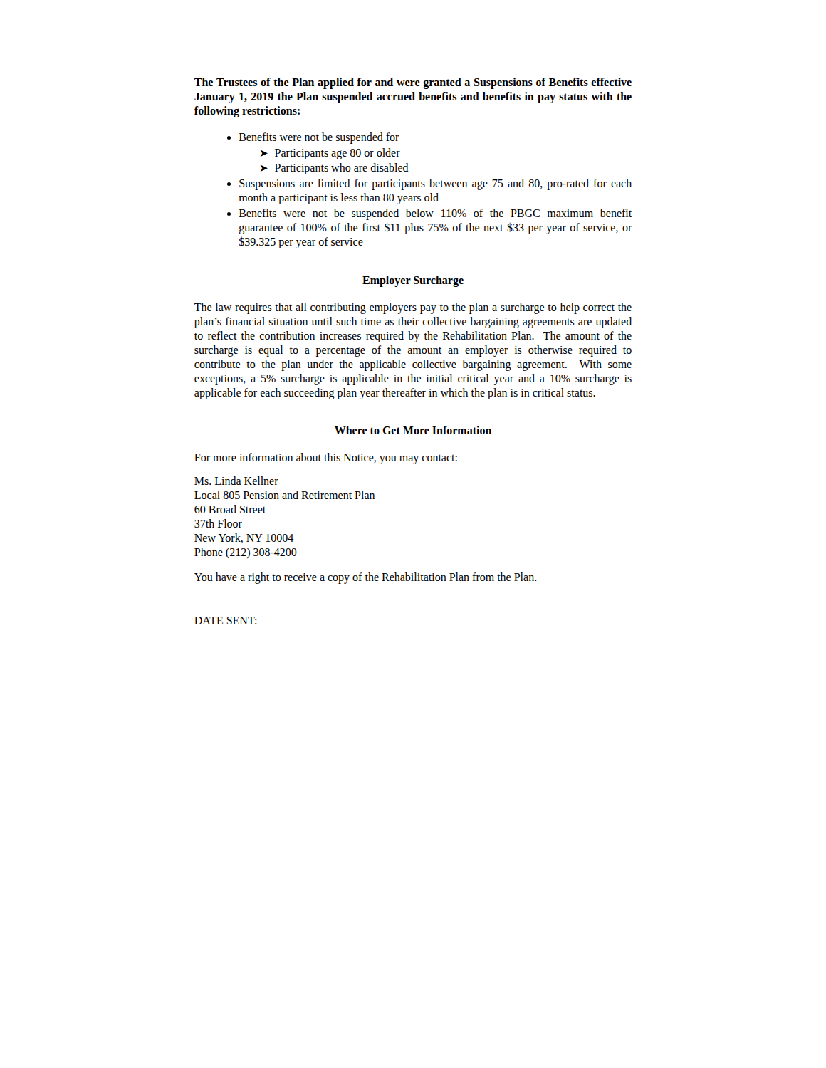The Trustees of the Plan applied for and were granted a Suspensions of Benefits effective January 1, 2019 the Plan suspended accrued benefits and benefits in pay status with the following restrictions:
Benefits were not be suspended for
Participants age 80 or older
Participants who are disabled
Suspensions are limited for participants between age 75 and 80, pro-rated for each month a participant is less than 80 years old
Benefits were not be suspended below 110% of the PBGC maximum benefit guarantee of 100% of the first $11 plus 75% of the next $33 per year of service, or $39.325 per year of service
Employer Surcharge
The law requires that all contributing employers pay to the plan a surcharge to help correct the plan’s financial situation until such time as their collective bargaining agreements are updated to reflect the contribution increases required by the Rehabilitation Plan. The amount of the surcharge is equal to a percentage of the amount an employer is otherwise required to contribute to the plan under the applicable collective bargaining agreement. With some exceptions, a 5% surcharge is applicable in the initial critical year and a 10% surcharge is applicable for each succeeding plan year thereafter in which the plan is in critical status.
Where to Get More Information
For more information about this Notice, you may contact:
Ms. Linda Kellner
Local 805 Pension and Retirement Plan
60 Broad Street
37th Floor
New York, NY 10004
Phone (212) 308-4200
You have a right to receive a copy of the Rehabilitation Plan from the Plan.
DATE SENT: